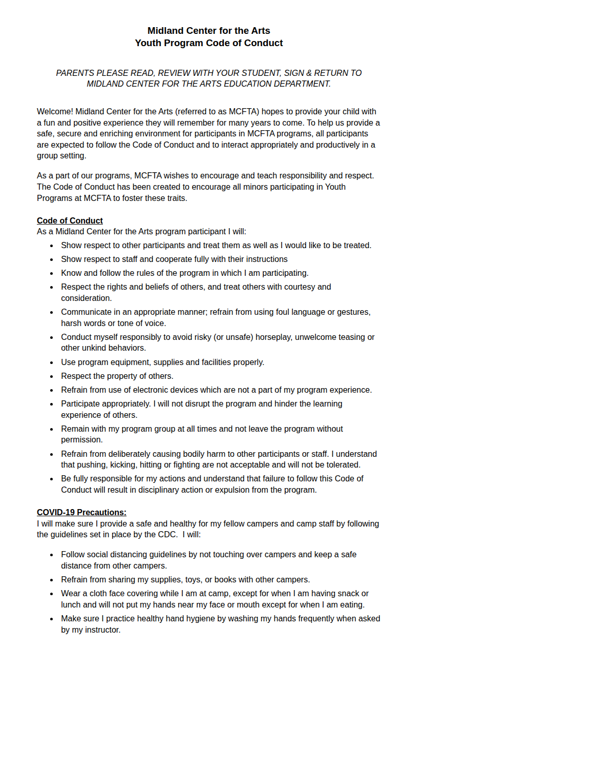Midland Center for the Arts
Youth Program Code of Conduct
PARENTS PLEASE READ, REVIEW WITH YOUR STUDENT, SIGN & RETURN TO
MIDLAND CENTER FOR THE ARTS EDUCATION DEPARTMENT.
Welcome! Midland Center for the Arts (referred to as MCFTA) hopes to provide your child with a fun and positive experience they will remember for many years to come. To help us provide a safe, secure and enriching environment for participants in MCFTA programs, all participants are expected to follow the Code of Conduct and to interact appropriately and productively in a group setting.
As a part of our programs, MCFTA wishes to encourage and teach responsibility and respect. The Code of Conduct has been created to encourage all minors participating in Youth Programs at MCFTA to foster these traits.
Code of Conduct
As a Midland Center for the Arts program participant I will:
Show respect to other participants and treat them as well as I would like to be treated.
Show respect to staff and cooperate fully with their instructions
Know and follow the rules of the program in which I am participating.
Respect the rights and beliefs of others, and treat others with courtesy and consideration.
Communicate in an appropriate manner; refrain from using foul language or gestures, harsh words or tone of voice.
Conduct myself responsibly to avoid risky (or unsafe) horseplay, unwelcome teasing or other unkind behaviors.
Use program equipment, supplies and facilities properly.
Respect the property of others.
Refrain from use of electronic devices which are not a part of my program experience.
Participate appropriately. I will not disrupt the program and hinder the learning experience of others.
Remain with my program group at all times and not leave the program without permission.
Refrain from deliberately causing bodily harm to other participants or staff. I understand that pushing, kicking, hitting or fighting are not acceptable and will not be tolerated.
Be fully responsible for my actions and understand that failure to follow this Code of Conduct will result in disciplinary action or expulsion from the program.
COVID-19 Precautions:
I will make sure I provide a safe and healthy for my fellow campers and camp staff by following the guidelines set in place by the CDC. I will:
Follow social distancing guidelines by not touching over campers and keep a safe distance from other campers.
Refrain from sharing my supplies, toys, or books with other campers.
Wear a cloth face covering while I am at camp, except for when I am having snack or lunch and will not put my hands near my face or mouth except for when I am eating.
Make sure I practice healthy hand hygiene by washing my hands frequently when asked by my instructor.